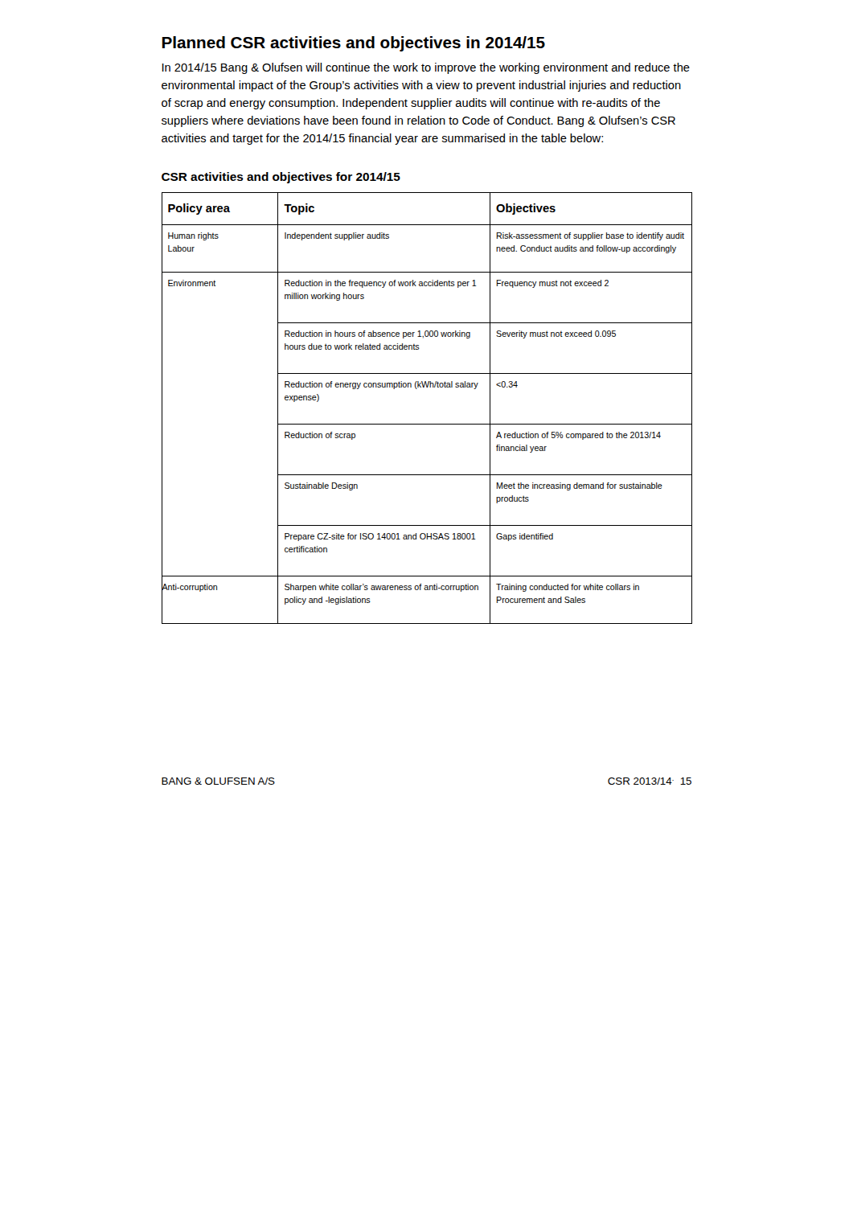Planned CSR activities and objectives in 2014/15
In 2014/15 Bang & Olufsen will continue the work to improve the working environment and reduce the environmental impact of the Group’s activities with a view to prevent industrial injuries and reduction of scrap and energy consumption. Independent supplier audits will continue with re-audits of the suppliers where deviations have been found in relation to Code of Conduct. Bang & Olufsen’s CSR activities and target for the 2014/15 financial year are summarised in the table below:
CSR activities and objectives for 2014/15
| Policy area | Topic | Objectives |
| --- | --- | --- |
| Human rights Labour | Independent supplier audits | Risk-assessment of supplier base to identify audit need. Conduct audits and follow-up accordingly |
| Environment | Reduction in the frequency of work accidents per 1 million working hours | Frequency must not exceed 2 |
| Reduction in hours of absence per 1,000 working hours due to work related accidents | Severity must not exceed 0.095 |
| Reduction of energy consumption (kWh/total salary expense) | <0.34 |
| Reduction of scrap | A reduction of 5% compared to the 2013/14 financial year |
| Sustainable Design | Meet the increasing demand for sustainable products |
| Prepare CZ-site for ISO 14001 and OHSAS 18001 certification | Gaps identified |
| Anti-corruption | Sharpen white collar’s awareness of anti-corruption policy and -legislations | Training conducted for white collars in Procurement and Sales |
BANG & OLUFSEN A/S CSR 2013/14. 15